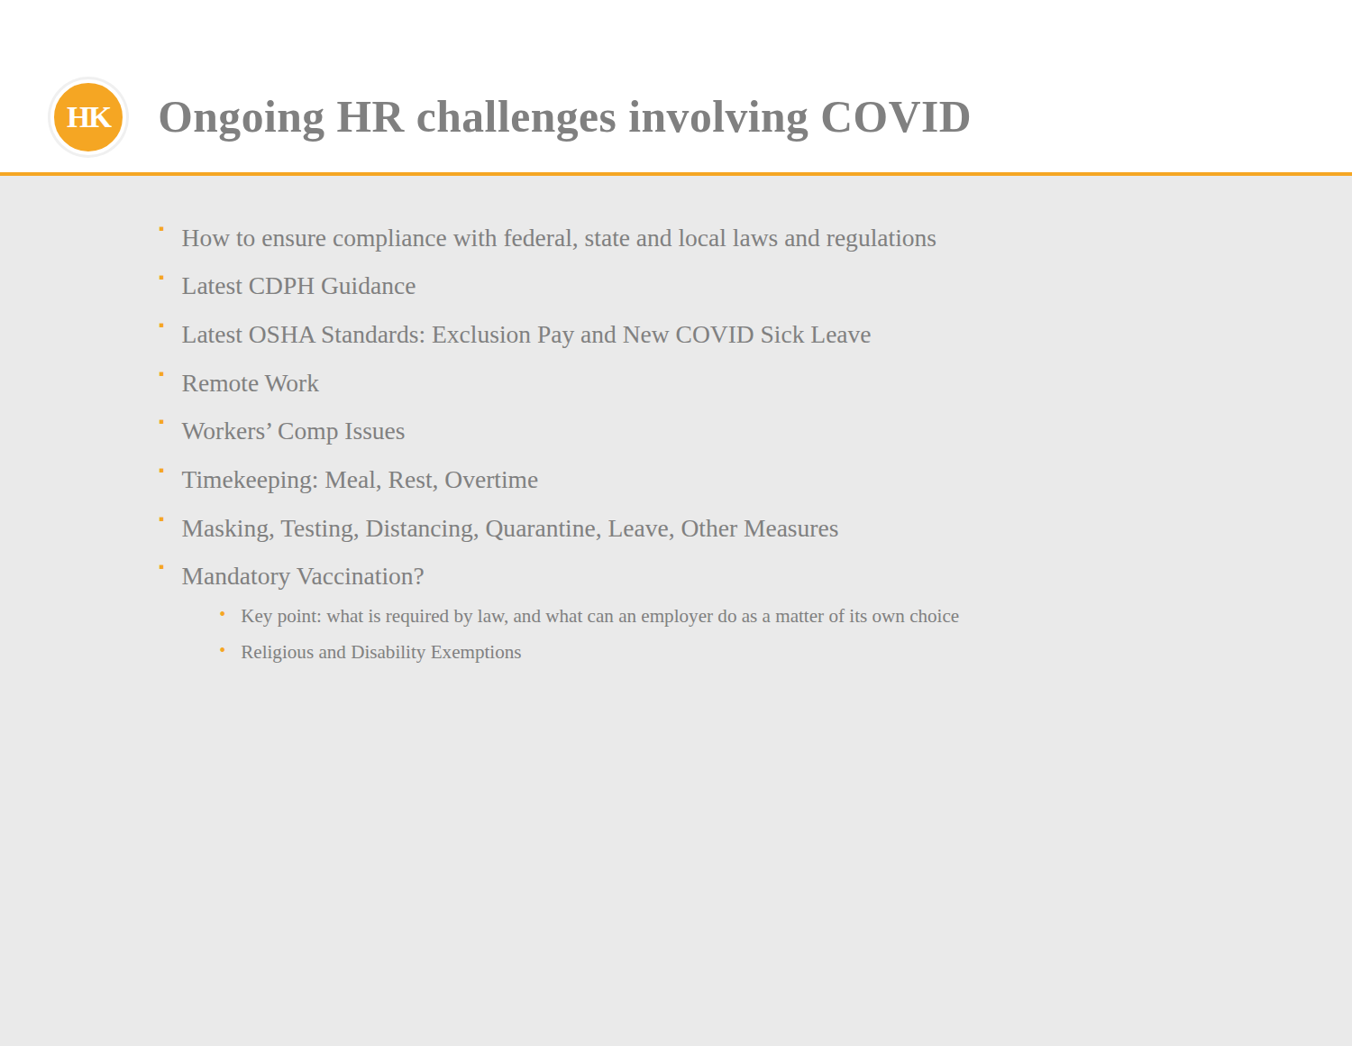HK
Ongoing HR challenges involving COVID
How to ensure compliance with federal, state and local laws and regulations
Latest CDPH Guidance
Latest OSHA Standards: Exclusion Pay and New COVID Sick Leave
Remote Work
Workers’ Comp Issues
Timekeeping: Meal, Rest, Overtime
Masking, Testing, Distancing, Quarantine, Leave, Other Measures
Mandatory Vaccination?
Key point: what is required by law, and what can an employer do as a matter of its own choice
Religious and Disability Exemptions